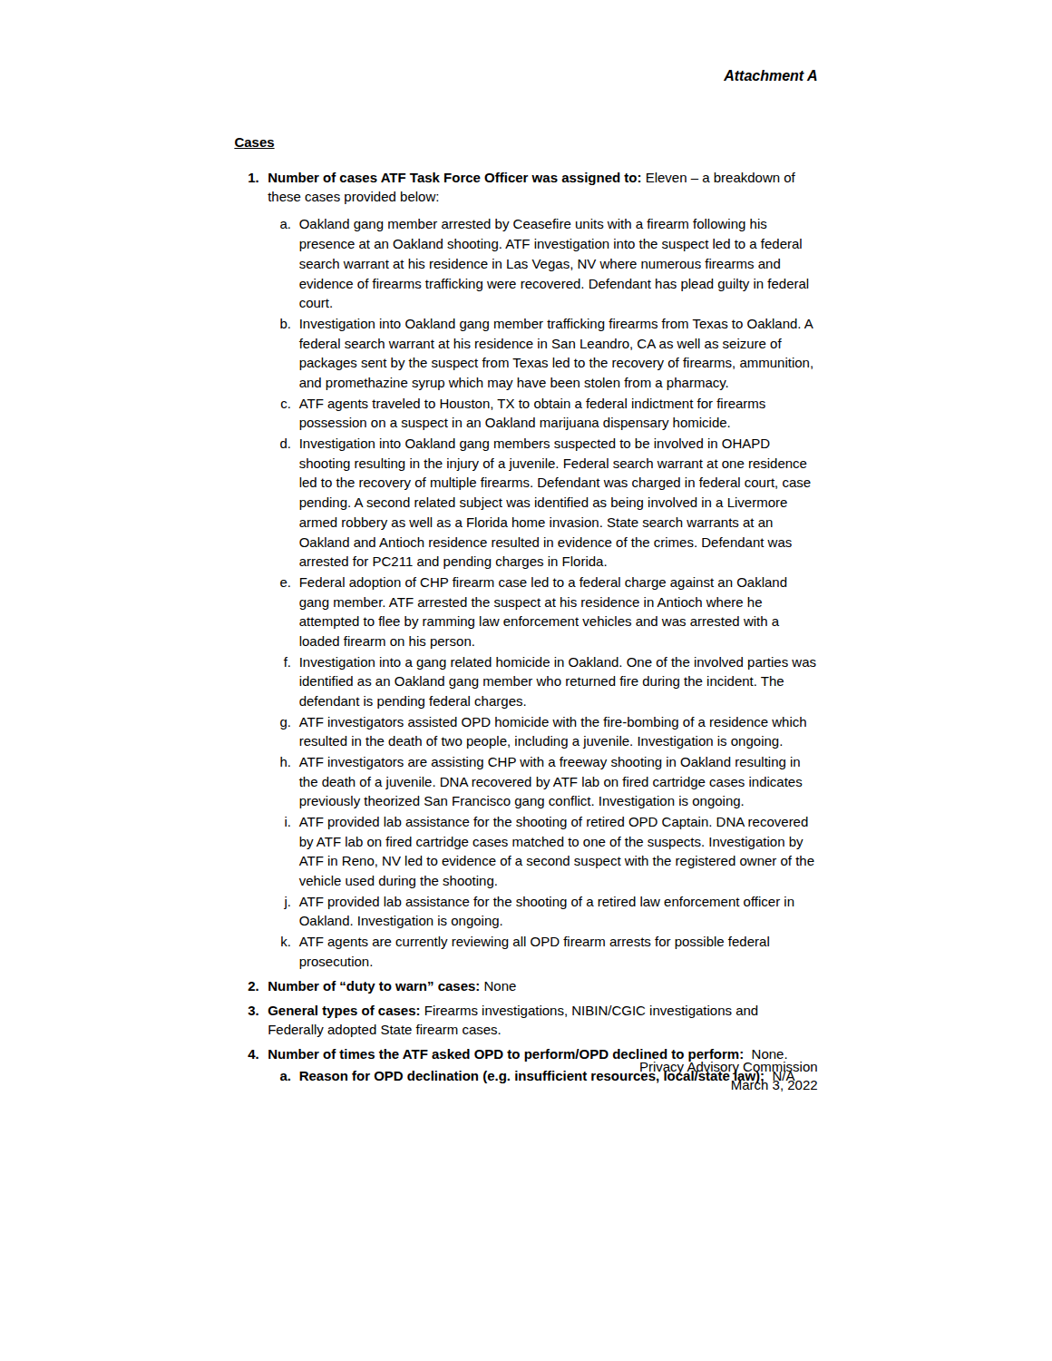Attachment A
Cases
Number of cases ATF Task Force Officer was assigned to: Eleven – a breakdown of these cases provided below:
Oakland gang member arrested by Ceasefire units with a firearm following his presence at an Oakland shooting. ATF investigation into the suspect led to a federal search warrant at his residence in Las Vegas, NV where numerous firearms and evidence of firearms trafficking were recovered. Defendant has plead guilty in federal court.
Investigation into Oakland gang member trafficking firearms from Texas to Oakland. A federal search warrant at his residence in San Leandro, CA as well as seizure of packages sent by the suspect from Texas led to the recovery of firearms, ammunition, and promethazine syrup which may have been stolen from a pharmacy.
ATF agents traveled to Houston, TX to obtain a federal indictment for firearms possession on a suspect in an Oakland marijuana dispensary homicide.
Investigation into Oakland gang members suspected to be involved in OHAPD shooting resulting in the injury of a juvenile. Federal search warrant at one residence led to the recovery of multiple firearms. Defendant was charged in federal court, case pending. A second related subject was identified as being involved in a Livermore armed robbery as well as a Florida home invasion. State search warrants at an Oakland and Antioch residence resulted in evidence of the crimes. Defendant was arrested for PC211 and pending charges in Florida.
Federal adoption of CHP firearm case led to a federal charge against an Oakland gang member. ATF arrested the suspect at his residence in Antioch where he attempted to flee by ramming law enforcement vehicles and was arrested with a loaded firearm on his person.
Investigation into a gang related homicide in Oakland. One of the involved parties was identified as an Oakland gang member who returned fire during the incident. The defendant is pending federal charges.
ATF investigators assisted OPD homicide with the fire-bombing of a residence which resulted in the death of two people, including a juvenile. Investigation is ongoing.
ATF investigators are assisting CHP with a freeway shooting in Oakland resulting in the death of a juvenile. DNA recovered by ATF lab on fired cartridge cases indicates previously theorized San Francisco gang conflict. Investigation is ongoing.
ATF provided lab assistance for the shooting of retired OPD Captain. DNA recovered by ATF lab on fired cartridge cases matched to one of the suspects. Investigation by ATF in Reno, NV led to evidence of a second suspect with the registered owner of the vehicle used during the shooting.
ATF provided lab assistance for the shooting of a retired law enforcement officer in Oakland. Investigation is ongoing.
ATF agents are currently reviewing all OPD firearm arrests for possible federal prosecution.
Number of “duty to warn” cases: None
General types of cases: Firearms investigations, NIBIN/CGIC investigations and Federally adopted State firearm cases.
Number of times the ATF asked OPD to perform/OPD declined to perform: None.
Reason for OPD declination (e.g. insufficient resources, local/state law): N/A
Privacy Advisory Commission
March 3, 2022